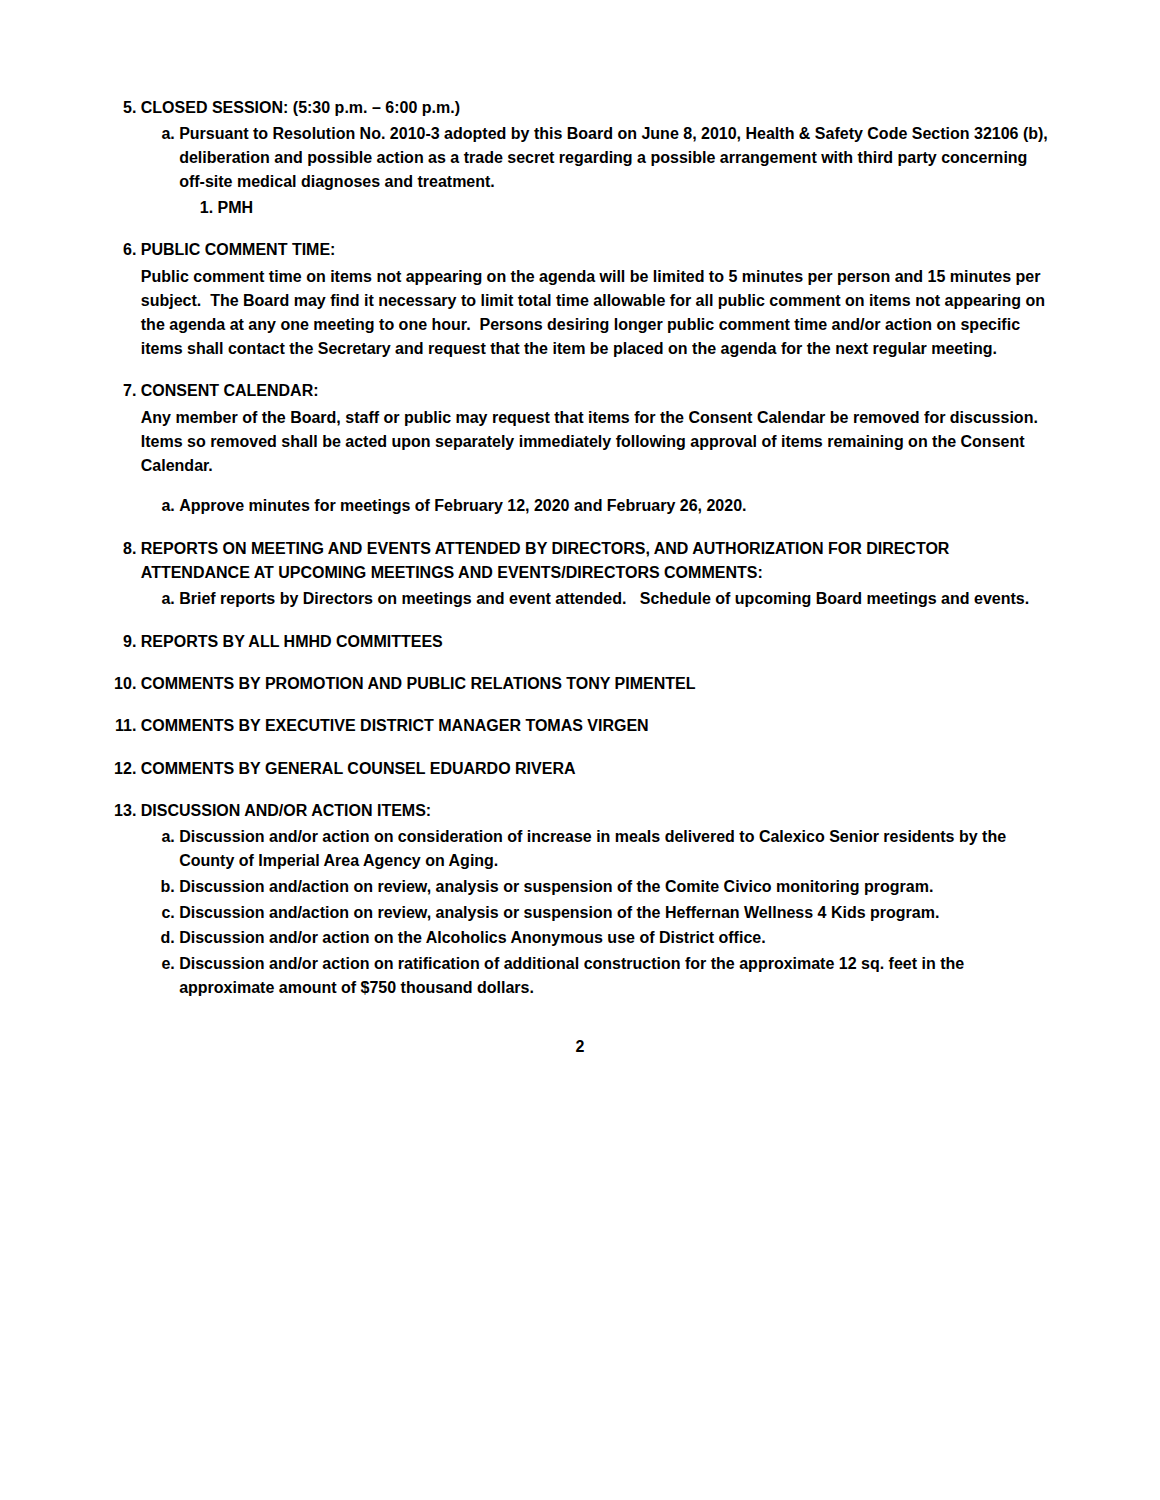CLOSED SESSION: (5:30 p.m. – 6:00 p.m.)
Pursuant to Resolution No. 2010-3 adopted by this Board on June 8, 2010, Health & Safety Code Section 32106 (b), deliberation and possible action as a trade secret regarding a possible arrangement with third party concerning off-site medical diagnoses and treatment.
PMH
PUBLIC COMMENT TIME:
Public comment time on items not appearing on the agenda will be limited to 5 minutes per person and 15 minutes per subject. The Board may find it necessary to limit total time allowable for all public comment on items not appearing on the agenda at any one meeting to one hour. Persons desiring longer public comment time and/or action on specific items shall contact the Secretary and request that the item be placed on the agenda for the next regular meeting.
CONSENT CALENDAR:
Any member of the Board, staff or public may request that items for the Consent Calendar be removed for discussion. Items so removed shall be acted upon separately immediately following approval of items remaining on the Consent Calendar.
Approve minutes for meetings of February 12, 2020 and February 26, 2020.
REPORTS ON MEETING AND EVENTS ATTENDED BY DIRECTORS, AND AUTHORIZATION FOR DIRECTOR ATTENDANCE AT UPCOMING MEETINGS AND EVENTS/DIRECTORS COMMENTS:
Brief reports by Directors on meetings and event attended. Schedule of upcoming Board meetings and events.
REPORTS BY ALL HMHD COMMITTEES
COMMENTS BY PROMOTION AND PUBLIC RELATIONS TONY PIMENTEL
COMMENTS BY EXECUTIVE DISTRICT MANAGER TOMAS VIRGEN
COMMENTS BY GENERAL COUNSEL EDUARDO RIVERA
DISCUSSION AND/OR ACTION ITEMS:
Discussion and/or action on consideration of increase in meals delivered to Calexico Senior residents by the County of Imperial Area Agency on Aging.
Discussion and/action on review, analysis or suspension of the Comite Civico monitoring program.
Discussion and/action on review, analysis or suspension of the Heffernan Wellness 4 Kids program.
Discussion and/or action on the Alcoholics Anonymous use of District office.
Discussion and/or action on ratification of additional construction for the approximate 12 sq. feet in the approximate amount of $750 thousand dollars.
2